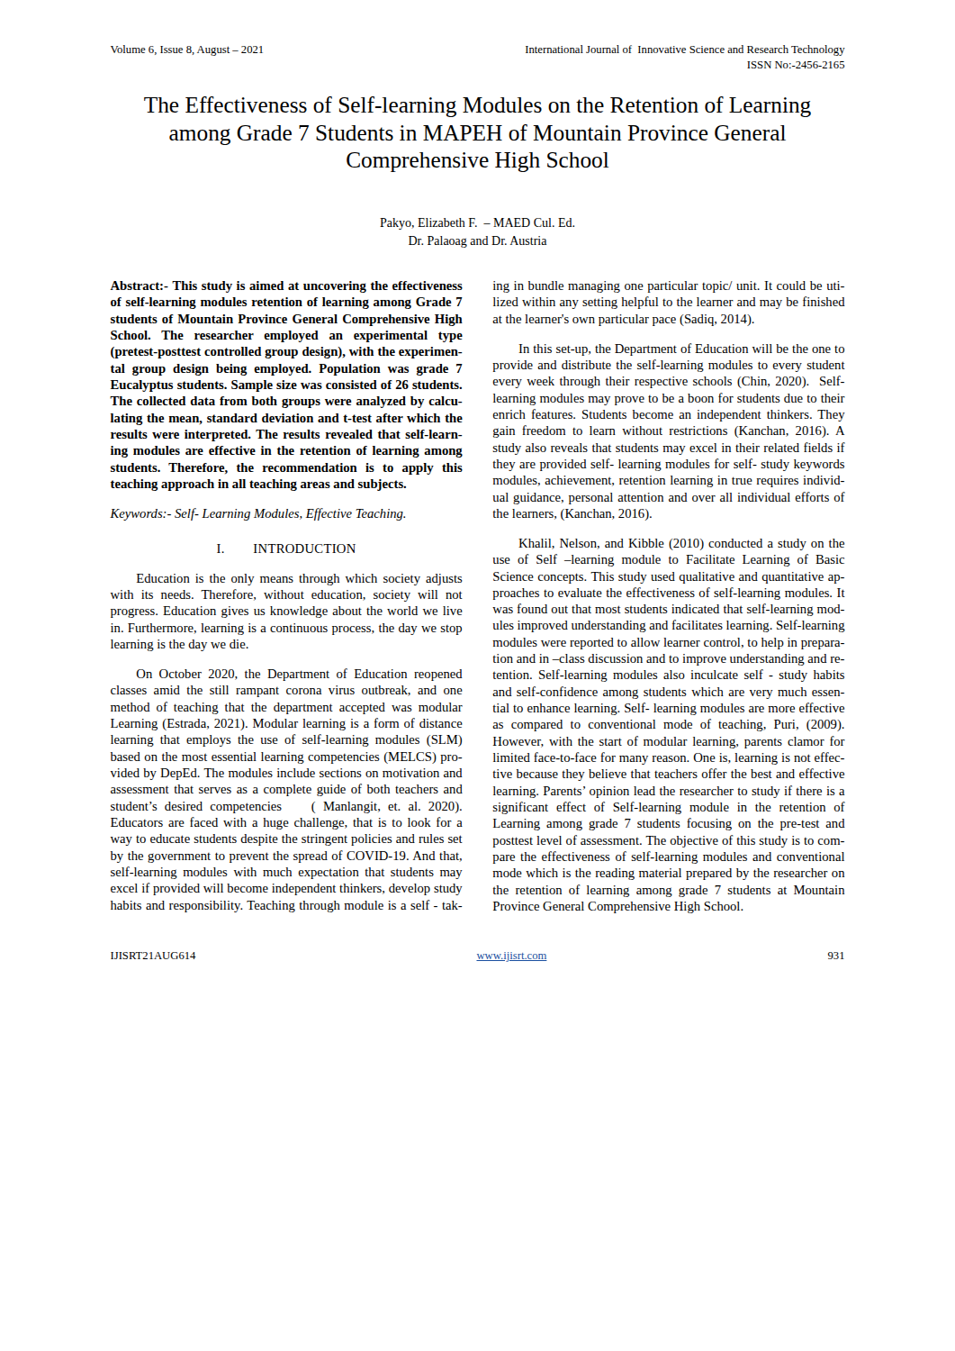Volume 6, Issue 8, August – 2021
International Journal of Innovative Science and Research Technology
ISSN No:-2456-2165
The Effectiveness of Self-learning Modules on the Retention of Learning among Grade 7 Students in MAPEH of Mountain Province General Comprehensive High School
Pakyo, Elizabeth F. – MAED Cul. Ed.
Dr. Palaoag and Dr. Austria
Abstract:- This study is aimed at uncovering the effectiveness of self-learning modules retention of learning among Grade 7 students of Mountain Province General Comprehensive High School. The researcher employed an experimental type (pretest-posttest controlled group design), with the experimental group design being employed. Population was grade 7 Eucalyptus students. Sample size was consisted of 26 students. The collected data from both groups were analyzed by calculating the mean, standard deviation and t-test after which the results were interpreted. The results revealed that self-learning modules are effective in the retention of learning among students. Therefore, the recommendation is to apply this teaching approach in all teaching areas and subjects.
Keywords:- Self- Learning Modules, Effective Teaching.
I. Introduction
Education is the only means through which society adjusts with its needs. Therefore, without education, society will not progress. Education gives us knowledge about the world we live in. Furthermore, learning is a continuous process, the day we stop learning is the day we die.
On October 2020, the Department of Education reopened classes amid the still rampant corona virus outbreak, and one method of teaching that the department accepted was modular Learning (Estrada, 2021). Modular learning is a form of distance learning that employs the use of self-learning modules (SLM) based on the most essential learning competencies (MELCS) provided by DepEd. The modules include sections on motivation and assessment that serves as a complete guide of both teachers and student’s desired competencies ( Manlangit, et. al. 2020). Educators are faced with a huge challenge, that is to look for a way to educate students despite the stringent policies and rules set by the government to prevent the spread of COVID-19. And that, self-learning modules with much expectation that students may excel if provided will become independent thinkers, develop study habits and responsibility. Teaching through module is a self - taking in bundle managing one particular topic/ unit. It could be utilized within any setting helpful to the learner and may be finished at the learner's own particular pace (Sadiq, 2014).
In this set-up, the Department of Education will be the one to provide and distribute the self-learning modules to every student every week through their respective schools (Chin, 2020). Self-learning modules may prove to be a boon for students due to their enrich features. Students become an independent thinkers. They gain freedom to learn without restrictions (Kanchan, 2016). A study also reveals that students may excel in their related fields if they are provided self- learning modules for self- study keywords modules, achievement, retention learning in true requires individual guidance, personal attention and over all individual efforts of the learners, (Kanchan, 2016).
Khalil, Nelson, and Kibble (2010) conducted a study on the use of Self –learning module to Facilitate Learning of Basic Science concepts. This study used qualitative and quantitative approaches to evaluate the effectiveness of self-learning modules. It was found out that most students indicated that self-learning modules improved understanding and facilitates learning. Self-learning modules were reported to allow learner control, to help in preparation and in –class discussion and to improve understanding and retention. Self-learning modules also inculcate self - study habits and self-confidence among students which are very much essential to enhance learning. Self- learning modules are more effective as compared to conventional mode of teaching, Puri, (2009). However, with the start of modular learning, parents clamor for limited face-to-face for many reason. One is, learning is not effective because they believe that teachers offer the best and effective learning. Parents’ opinion lead the researcher to study if there is a significant effect of Self-learning module in the retention of Learning among grade 7 students focusing on the pre-test and posttest level of assessment. The objective of this study is to compare the effectiveness of self-learning modules and conventional mode which is the reading material prepared by the researcher on the retention of learning among grade 7 students at Mountain Province General Comprehensive High School.
IJISRT21AUG614
www.ijisrt.com
931